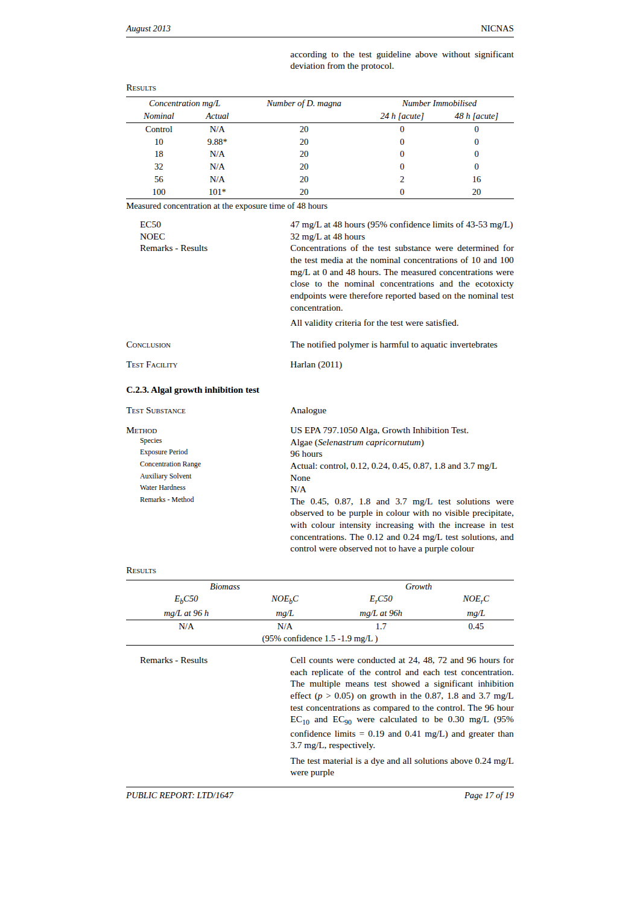August 2013
NICNAS
according to the test guideline above without significant deviation from the protocol.
Results
| Concentration mg/L | Number of D. magna | Number Immobilised |
| --- | --- | --- |
| Nominal | Actual | | 24 h [acute] | 48 h [acute] |
| Control | N/A | 20 | 0 | 0 |
| 10 | 9.88* | 20 | 0 | 0 |
| 18 | N/A | 20 | 0 | 0 |
| 32 | N/A | 20 | 0 | 0 |
| 56 | N/A | 20 | 2 | 16 |
| 100 | 101* | 20 | 0 | 20 |
Measured concentration at the exposure time of 48 hours
EC50
47 mg/L at 48 hours (95% confidence limits of 43-53 mg/L)
NOEC
32 mg/L at 48 hours
Remarks - Results
Concentrations of the test substance were determined for the test media at the nominal concentrations of 10 and 100 mg/L at 0 and 48 hours. The measured concentrations were close to the nominal concentrations and the ecotoxicty endpoints were therefore reported based on the nominal test concentration.
All validity criteria for the test were satisfied.
Conclusion
The notified polymer is harmful to aquatic invertebrates
Test Facility
Harlan (2011)
C.2.3. Algal growth inhibition test
Test Substance
Analogue
Method
US EPA 797.1050 Alga, Growth Inhibition Test.
Species
Algae (Selenastrum capricornutum)
Exposure Period
96 hours
Concentration Range
Actual: control, 0.12, 0.24, 0.45, 0.87, 1.8 and 3.7 mg/L
Auxiliary Solvent
None
Water Hardness
N/A
Remarks - Method
The 0.45, 0.87, 1.8 and 3.7 mg/L test solutions were observed to be purple in colour with no visible precipitate, with colour intensity increasing with the increase in test concentrations. The 0.12 and 0.24 mg/L test solutions, and control were observed not to have a purple colour
Results
| Biomass | Growth |
| --- | --- |
| E b C50 | NOE b C | E r C50 | NOE r C |
| mg/L at 96 h | mg/L | mg/L at 96h | mg/L |
| N/A | N/A | 1.7 | 0.45 |
| (95% confidence 1.5 -1.9 mg/L ) |
Remarks - Results
Cell counts were conducted at 24, 48, 72 and 96 hours for each replicate of the control and each test concentration. The multiple means test showed a significant inhibition effect (p > 0.05) on growth in the 0.87, 1.8 and 3.7 mg/L test concentrations as compared to the control. The 96 hour EC10 and EC90 were calculated to be 0.30 mg/L (95% confidence limits = 0.19 and 0.41 mg/L) and greater than 3.7 mg/L, respectively.
The test material is a dye and all solutions above 0.24 mg/L were purple
PUBLIC REPORT: LTD/1647
Page 17 of 19